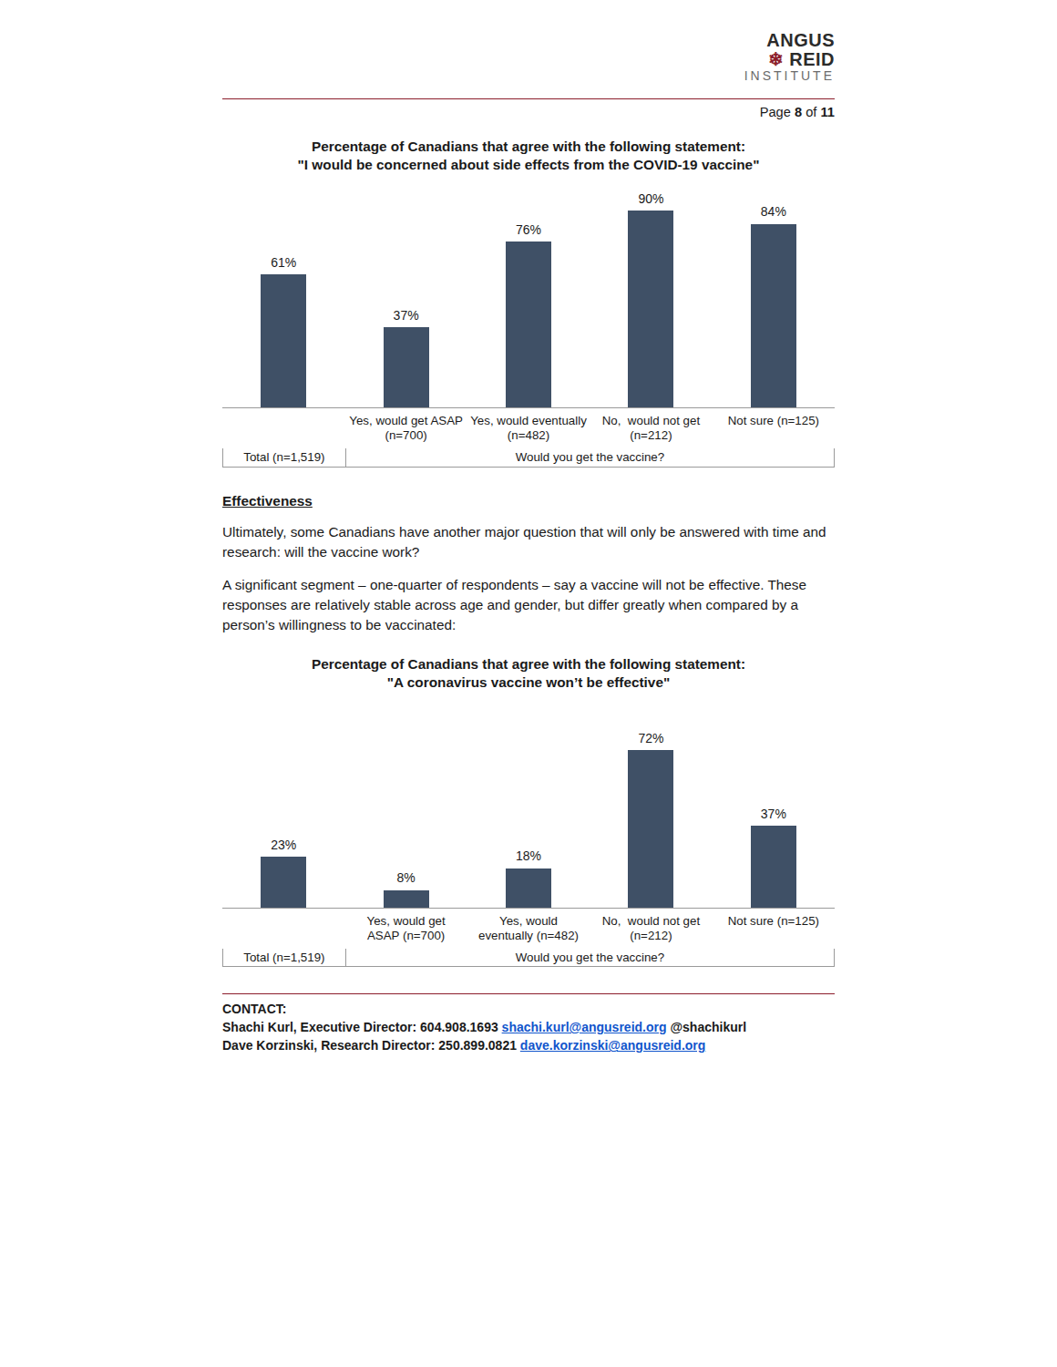ANGUS
❄ REID
INSTITUTE
Page 8 of 11
Percentage of Canadians that agree with the following statement:
"I would be concerned about side effects from the COVID-19 vaccine"
61%
37%
76%
90%
84%
Yes, would get ASAP
(n=700)
Yes, would eventually
(n=482)
No, would not get
(n=212)
Not sure (n=125)
Total (n=1,519)
Would you get the vaccine?
Effectiveness
Ultimately, some Canadians have another major question that will only be answered with time and research: will the vaccine work?
A significant segment – one-quarter of respondents – say a vaccine will not be effective. These responses are relatively stable across age and gender, but differ greatly when compared by a person’s willingness to be vaccinated:
Percentage of Canadians that agree with the following statement:
"A coronavirus vaccine won’t be effective"
23%
8%
18%
72%
37%
Yes, would get
ASAP (n=700)
Yes, would
eventually (n=482)
No, would not get
(n=212)
Not sure (n=125)
Total (n=1,519)
Would you get the vaccine?
CONTACT:
Shachi Kurl, Executive Director: 604.908.1693 shachi.kurl@angusreid.org @shachikurl
Dave Korzinski, Research Director: 250.899.0821 dave.korzinski@angusreid.org